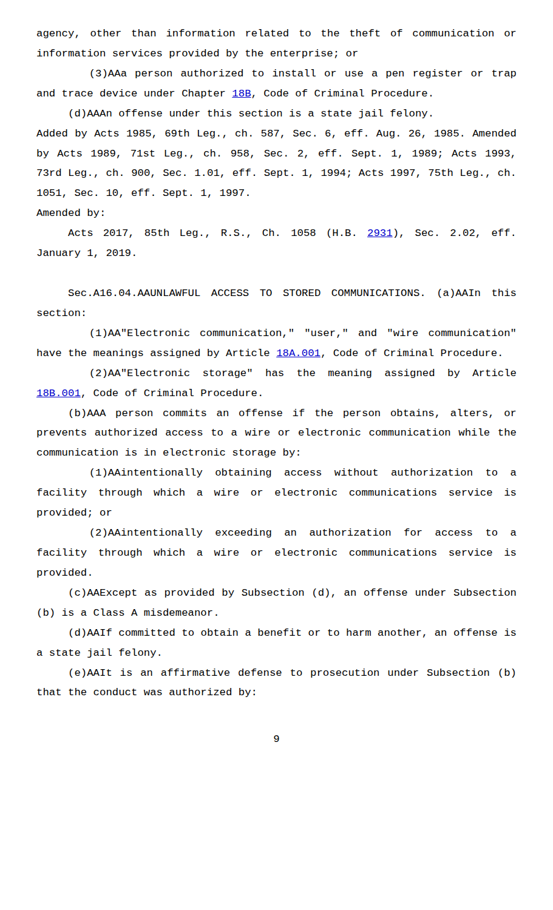agency, other than information related to the theft of communication or information services provided by the enterprise; or
(3)AAa person authorized to install or use a pen register or trap and trace device under Chapter 18B, Code of Criminal Procedure.
(d)AAAn offense under this section is a state jail felony.
Added by Acts 1985, 69th Leg., ch. 587, Sec. 6, eff. Aug. 26, 1985. Amended by Acts 1989, 71st Leg., ch. 958, Sec. 2, eff. Sept. 1, 1989; Acts 1993, 73rd Leg., ch. 900, Sec. 1.01, eff. Sept. 1, 1994; Acts 1997, 75th Leg., ch. 1051, Sec. 10, eff. Sept. 1, 1997.
Amended by:
Acts 2017, 85th Leg., R.S., Ch. 1058 (H.B. 2931), Sec. 2.02, eff. January 1, 2019.
Sec.A16.04.AAUNLAWFUL ACCESS TO STORED COMMUNICATIONS. (a)AAIn this section:
(1)AA"Electronic communication," "user," and "wire communication" have the meanings assigned by Article 18A.001, Code of Criminal Procedure.
(2)AA"Electronic storage" has the meaning assigned by Article 18B.001, Code of Criminal Procedure.
(b)AAA person commits an offense if the person obtains, alters, or prevents authorized access to a wire or electronic communication while the communication is in electronic storage by:
(1)AAintentionally obtaining access without authorization to a facility through which a wire or electronic communications service is provided; or
(2)AAintentionally exceeding an authorization for access to a facility through which a wire or electronic communications service is provided.
(c)AAExcept as provided by Subsection (d), an offense under Subsection (b) is a Class A misdemeanor.
(d)AAIf committed to obtain a benefit or to harm another, an offense is a state jail felony.
(e)AAIt is an affirmative defense to prosecution under Subsection (b) that the conduct was authorized by:
9